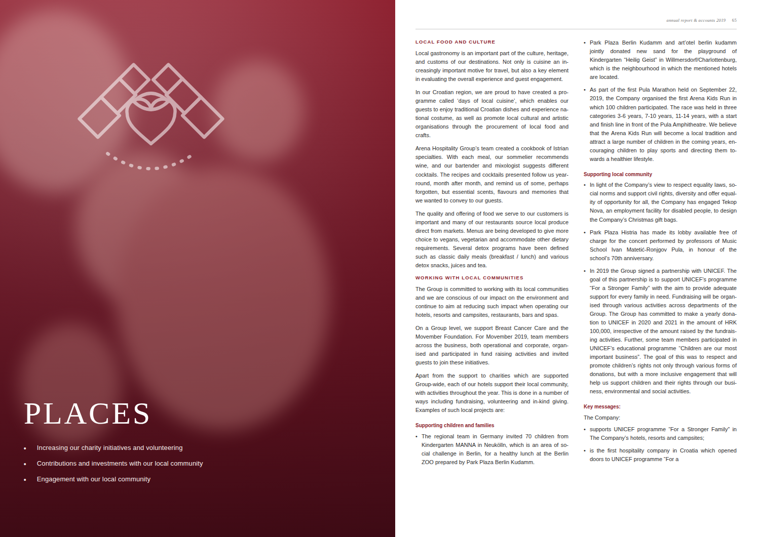PLACES
Increasing our charity initiatives and volunteering
Contributions and investments with our local community
Engagement with our local community
annual report & accounts 2019 65
Local food and culture
Local gastronomy is an important part of the culture, heritage, and customs of our destinations. Not only is cuisine an increasingly important motive for travel, but also a key element in evaluating the overall experience and guest engagement.
In our Croatian region, we are proud to have created a programme called ‘days of local cuisine’, which enables our guests to enjoy traditional Croatian dishes and experience national costume, as well as promote local cultural and artistic organisations through the procurement of local food and crafts.
Arena Hospitality Group’s team created a cookbook of Istrian specialties. With each meal, our sommelier recommends wine, and our bartender and mixologist suggests different cocktails. The recipes and cocktails presented follow us year-round, month after month, and remind us of some, perhaps forgotten, but essential scents, flavours and memories that we wanted to convey to our guests.
The quality and offering of food we serve to our customers is important and many of our restaurants source local produce direct from markets. Menus are being developed to give more choice to vegans, vegetarian and accommodate other dietary requirements. Several detox programs have been defined such as classic daily meals (breakfast / lunch) and various detox snacks, juices and tea.
Working with local communities
The Group is committed to working with its local communities and we are conscious of our impact on the environment and continue to aim at reducing such impact when operating our hotels, resorts and campsites, restaurants, bars and spas.
On a Group level, we support Breast Cancer Care and the Movember Foundation. For Movember 2019, team members across the business, both operational and corporate, organised and participated in fund raising activities and invited guests to join these initiatives.
Apart from the support to charities which are supported Group-wide, each of our hotels support their local community, with activities throughout the year. This is done in a number of ways including fundraising, volunteering and in-kind giving. Examples of such local projects are:
Supporting children and families
The regional team in Germany invited 70 children from Kindergarten MANNA in Neukölln, which is an area of social challenge in Berlin, for a healthy lunch at the Berlin ZOO prepared by Park Plaza Berlin Kudamm.
Park Plaza Berlin Kudamm and art’otel berlin kudamm jointly donated new sand for the playground of Kindergarten “Heilig Geist” in Willmersdorf/Charlottenburg, which is the neighbourhood in which the mentioned hotels are located.
As part of the first Pula Marathon held on September 22, 2019, the Company organised the first Arena Kids Run in which 100 children participated. The race was held in three categories 3-6 years, 7-10 years, 11-14 years, with a start and finish line in front of the Pula Amphitheatre. We believe that the Arena Kids Run will become a local tradition and attract a large number of children in the coming years, encouraging children to play sports and directing them towards a healthier lifestyle.
Supporting local community
In light of the Company’s view to respect equality laws, social norms and support civil rights, diversity and offer equality of opportunity for all, the Company has engaged Tekop Nova, an employment facility for disabled people, to design the Company’s Christmas gift bags.
Park Plaza Histria has made its lobby available free of charge for the concert performed by professors of Music School Ivan Matetić-Ronjgov Pula, in honour of the school’s 70th anniversary.
In 2019 the Group signed a partnership with UNICEF. The goal of this partnership is to support UNICEF’s programme “For a Stronger Family” with the aim to provide adequate support for every family in need. Fundraising will be organised through various activities across departments of the Group. The Group has committed to make a yearly donation to UNICEF in 2020 and 2021 in the amount of HRK 100,000, irrespective of the amount raised by the fundraising activities. Further, some team members participated in UNICEF’s educational programme “Children are our most important business”. The goal of this was to respect and promote children’s rights not only through various forms of donations, but with a more inclusive engagement that will help us support children and their rights through our business, environmental and social activities.
Key messages:
The Company:
supports UNICEF programme “For a Stronger Family” in The Company’s hotels, resorts and campsites;
is the first hospitality company in Croatia which opened doors to UNICEF programme “For a